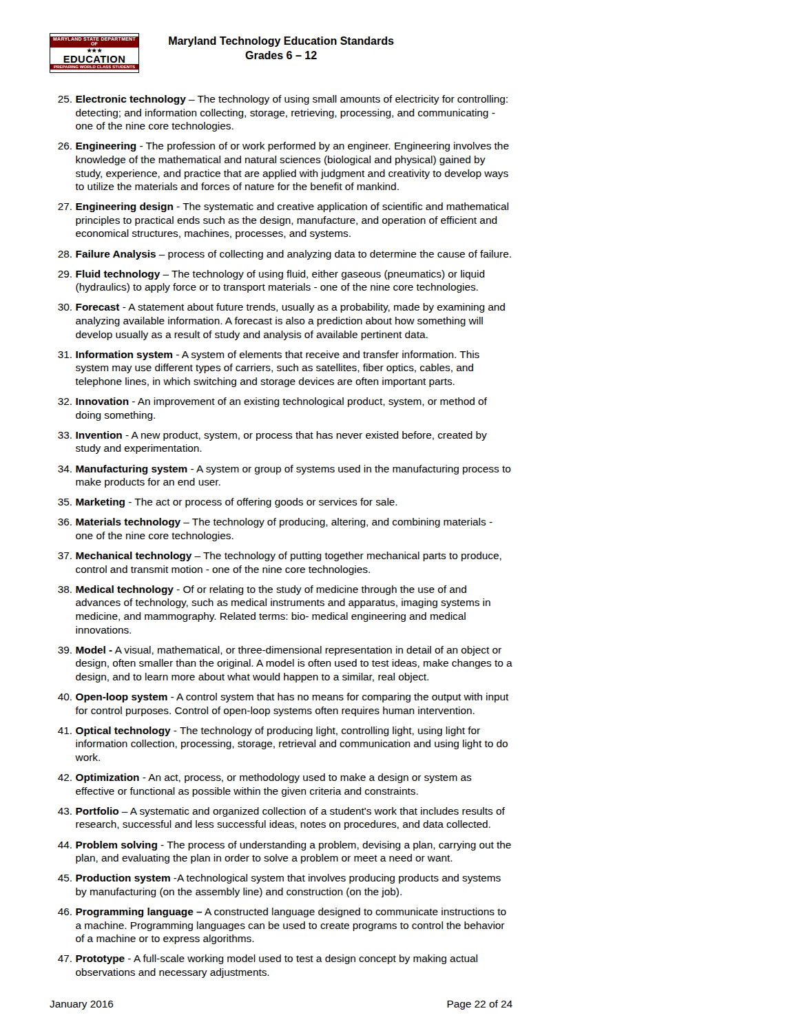MARYLAND STATE DEPARTMENT OF
★★★
EDUCATION
PREPARING WORLD CLASS STUDENTS
Maryland Technology Education Standards
Grades 6 – 12
Electronic technology – The technology of using small amounts of electricity for controlling: detecting; and information collecting, storage, retrieving, processing, and communicating - one of the nine core technologies.
Engineering - The profession of or work performed by an engineer. Engineering involves the knowledge of the mathematical and natural sciences (biological and physical) gained by study, experience, and practice that are applied with judgment and creativity to develop ways to utilize the materials and forces of nature for the benefit of mankind.
Engineering design - The systematic and creative application of scientific and mathematical principles to practical ends such as the design, manufacture, and operation of efficient and economical structures, machines, processes, and systems.
Failure Analysis – process of collecting and analyzing data to determine the cause of failure.
Fluid technology – The technology of using fluid, either gaseous (pneumatics) or liquid (hydraulics) to apply force or to transport materials - one of the nine core technologies.
Forecast - A statement about future trends, usually as a probability, made by examining and analyzing available information. A forecast is also a prediction about how something will develop usually as a result of study and analysis of available pertinent data.
Information system - A system of elements that receive and transfer information. This system may use different types of carriers, such as satellites, fiber optics, cables, and telephone lines, in which switching and storage devices are often important parts.
Innovation - An improvement of an existing technological product, system, or method of doing something.
Invention - A new product, system, or process that has never existed before, created by study and experimentation.
Manufacturing system - A system or group of systems used in the manufacturing process to make products for an end user.
Marketing - The act or process of offering goods or services for sale.
Materials technology – The technology of producing, altering, and combining materials - one of the nine core technologies.
Mechanical technology – The technology of putting together mechanical parts to produce, control and transmit motion - one of the nine core technologies.
Medical technology - Of or relating to the study of medicine through the use of and advances of technology, such as medical instruments and apparatus, imaging systems in medicine, and mammography. Related terms: bio- medical engineering and medical innovations.
Model - A visual, mathematical, or three-dimensional representation in detail of an object or design, often smaller than the original. A model is often used to test ideas, make changes to a design, and to learn more about what would happen to a similar, real object.
Open-loop system - A control system that has no means for comparing the output with input for control purposes. Control of open-loop systems often requires human intervention.
Optical technology - The technology of producing light, controlling light, using light for information collection, processing, storage, retrieval and communication and using light to do work.
Optimization - An act, process, or methodology used to make a design or system as effective or functional as possible within the given criteria and constraints.
Portfolio – A systematic and organized collection of a student's work that includes results of research, successful and less successful ideas, notes on procedures, and data collected.
Problem solving - The process of understanding a problem, devising a plan, carrying out the plan, and evaluating the plan in order to solve a problem or meet a need or want.
Production system -A technological system that involves producing products and systems by manufacturing (on the assembly line) and construction (on the job).
Programming language – A constructed language designed to communicate instructions to a machine. Programming languages can be used to create programs to control the behavior of a machine or to express algorithms.
Prototype - A full-scale working model used to test a design concept by making actual observations and necessary adjustments.
January 2016 Page 22 of 24